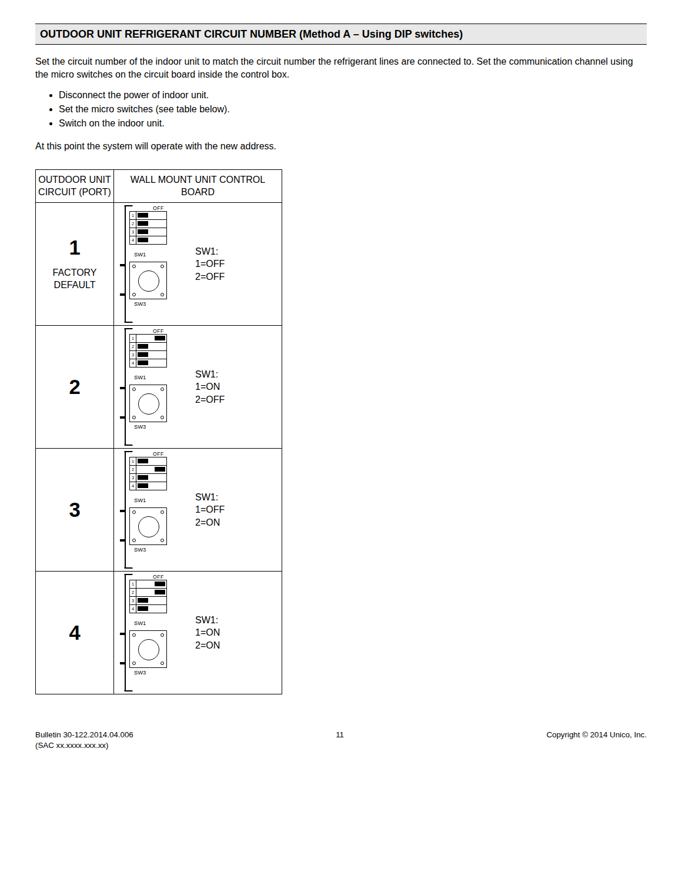OUTDOOR UNIT REFRIGERANT CIRCUIT NUMBER (Method A – Using DIP switches)
Set the circuit number of the indoor unit to match the circuit number the refrigerant lines are connected to. Set the communication channel using the micro switches on the circuit board inside the control box.
Disconnect the power of indoor unit.
Set the micro switches (see table below).
Switch on the indoor unit.
At this point the system will operate with the new address.
| OUTDOOR UNIT CIRCUIT (PORT) | WALL MOUNT UNIT CONTROL BOARD |
| --- | --- |
| 1 FACTORY DEFAULT | OFF 1 2 3 4 SW1 SW3 SW1: 1=OFF 2=OFF |
| 2 | OFF 1 2 3 4 SW1 SW3 SW1: 1=ON 2=OFF |
| 3 | OFF 1 2 3 4 SW1 SW3 SW1: 1=OFF 2=ON |
| 4 | OFF 1 2 3 4 SW1 SW3 SW1: 1=ON 2=ON |
Bulletin 30-122.2014.04.006
(SAC xx.xxxx.xxx.xx)
11
Copyright © 2014 Unico, Inc.